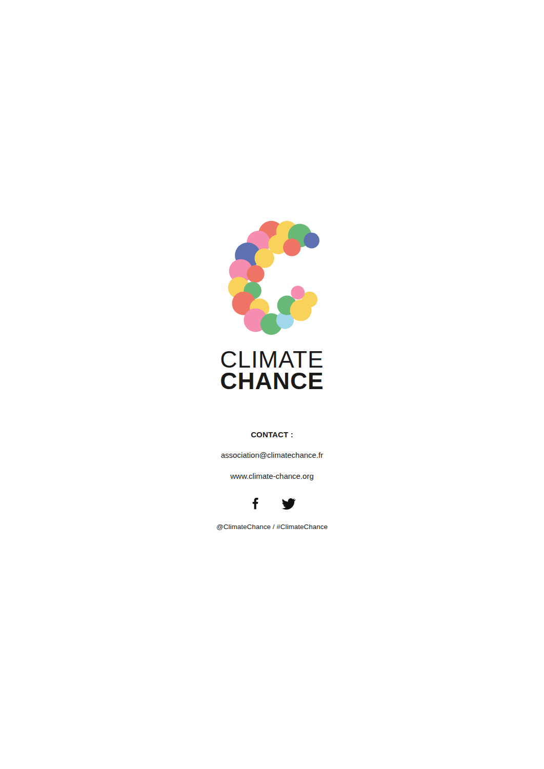CLIMATECHANCE
CONTACT :
association@climatechance.fr
www.climate-chance.org
@ClimateChance / #ClimateChance